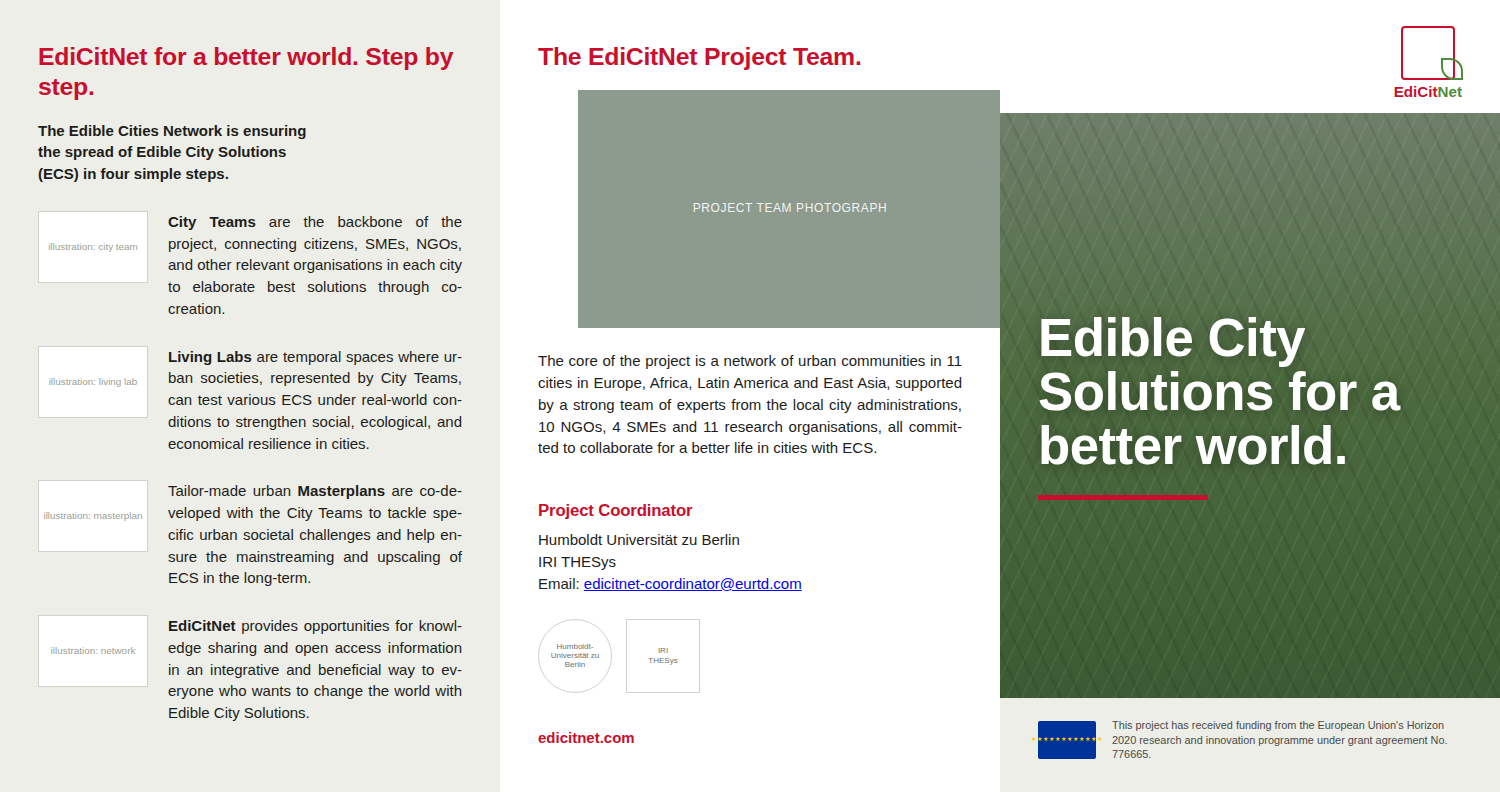EdiCitNet for a better world. Step by step.
The Edible Cities Network is ensuring the spread of Edible City Solutions (ECS) in four simple steps.
illustration: city team
City Teams are the backbone of the project, connecting citizens, SMEs, NGOs, and other relevant organisations in each city to elaborate best solutions through co-creation.
illustration: living lab
Living Labs are temporal spaces where urban societies, represented by City Teams, can test various ECS under real-world conditions to strengthen social, ecological, and economical resilience in cities.
illustration: masterplan
Tailor-made urban Masterplans are co-developed with the City Teams to tackle specific urban societal challenges and help ensure the mainstreaming and upscaling of ECS in the long-term.
illustration: network
EdiCitNet provides opportunities for knowledge sharing and open access information in an integrative and beneficial way to everyone who wants to change the world with Edible City Solutions.
The EdiCitNet Project Team.
Project team photograph
The core of the project is a network of urban communities in 11 cities in Europe, Africa, Latin America and East Asia, supported by a strong team of experts from the local city administrations, 10 NGOs, 4 SMEs and 11 research organisations, all committed to collaborate for a better life in cities with ECS.
Project Coordinator
Humboldt Universität zu Berlin
IRI THESys
Email: edicitnet-coordinator@eurtd.com
Humboldt-Universität zu Berlin
IRI
THESys
edicitnet.com
EdiCitNet
Edible City Solutions for a better world.
This project has received funding from the European Union's Horizon 2020 research and innovation programme under grant agreement No. 776665.